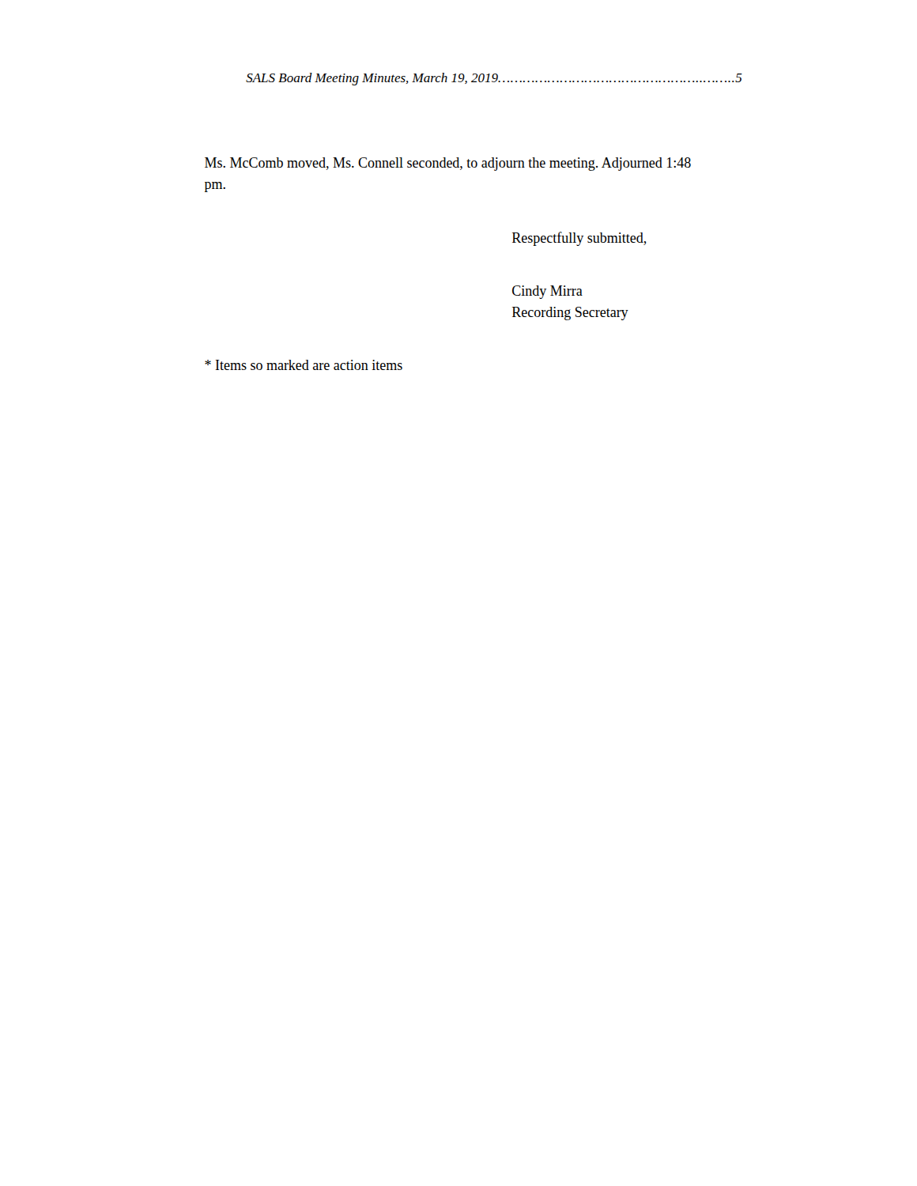SALS Board Meeting Minutes, March 19, 2019…………………………………………..…….. 5
Ms. McComb moved, Ms. Connell seconded, to adjourn the meeting. Adjourned 1:48 pm.
Respectfully submitted,
Cindy Mirra
Recording Secretary
* Items so marked are action items